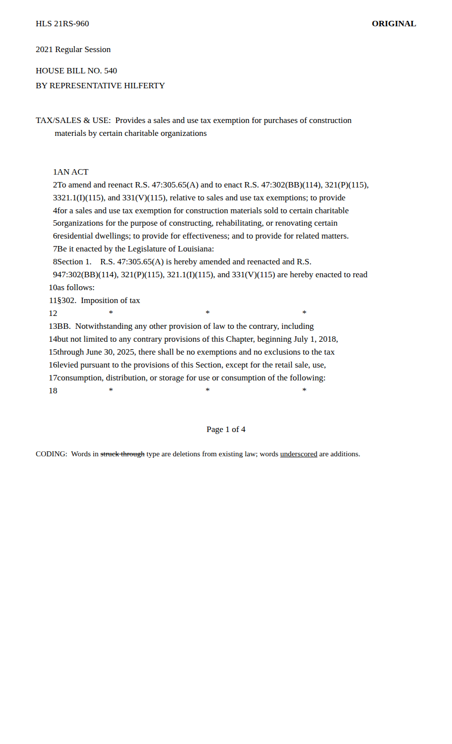HLS 21RS-960
ORIGINAL
2021 Regular Session
HOUSE BILL NO. 540
BY REPRESENTATIVE HILFERTY
TAX/SALES & USE: Provides a sales and use tax exemption for purchases of construction materials by certain charitable organizations
| 1 | AN ACT |
| 2 | To amend and reenact R.S. 47:305.65(A) and to enact R.S. 47:302(BB)(114), 321(P)(115), |
| 3 | 321.1(I)(115), and 331(V)(115), relative to sales and use tax exemptions; to provide |
| 4 | for a sales and use tax exemption for construction materials sold to certain charitable |
| 5 | organizations for the purpose of constructing, rehabilitating, or renovating certain |
| 6 | residential dwellings; to provide for effectiveness; and to provide for related matters. |
| 7 | Be it enacted by the Legislature of Louisiana: |
| 8 | Section 1. R.S. 47:305.65(A) is hereby amended and reenacted and R.S. |
| 9 | 47:302(BB)(114), 321(P)(115), 321.1(I)(115), and 331(V)(115) are hereby enacted to read |
| 10 | as follows: |
| 11 | §302. Imposition of tax |
| 12 | * * * |
| 13 | BB. Notwithstanding any other provision of law to the contrary, including |
| 14 | but not limited to any contrary provisions of this Chapter, beginning July 1, 2018, |
| 15 | through June 30, 2025, there shall be no exemptions and no exclusions to the tax |
| 16 | levied pursuant to the provisions of this Section, except for the retail sale, use, |
| 17 | consumption, distribution, or storage for use or consumption of the following: |
| 18 | * * * |
Page 1 of 4
CODING: Words in struck through type are deletions from existing law; words underscored are additions.